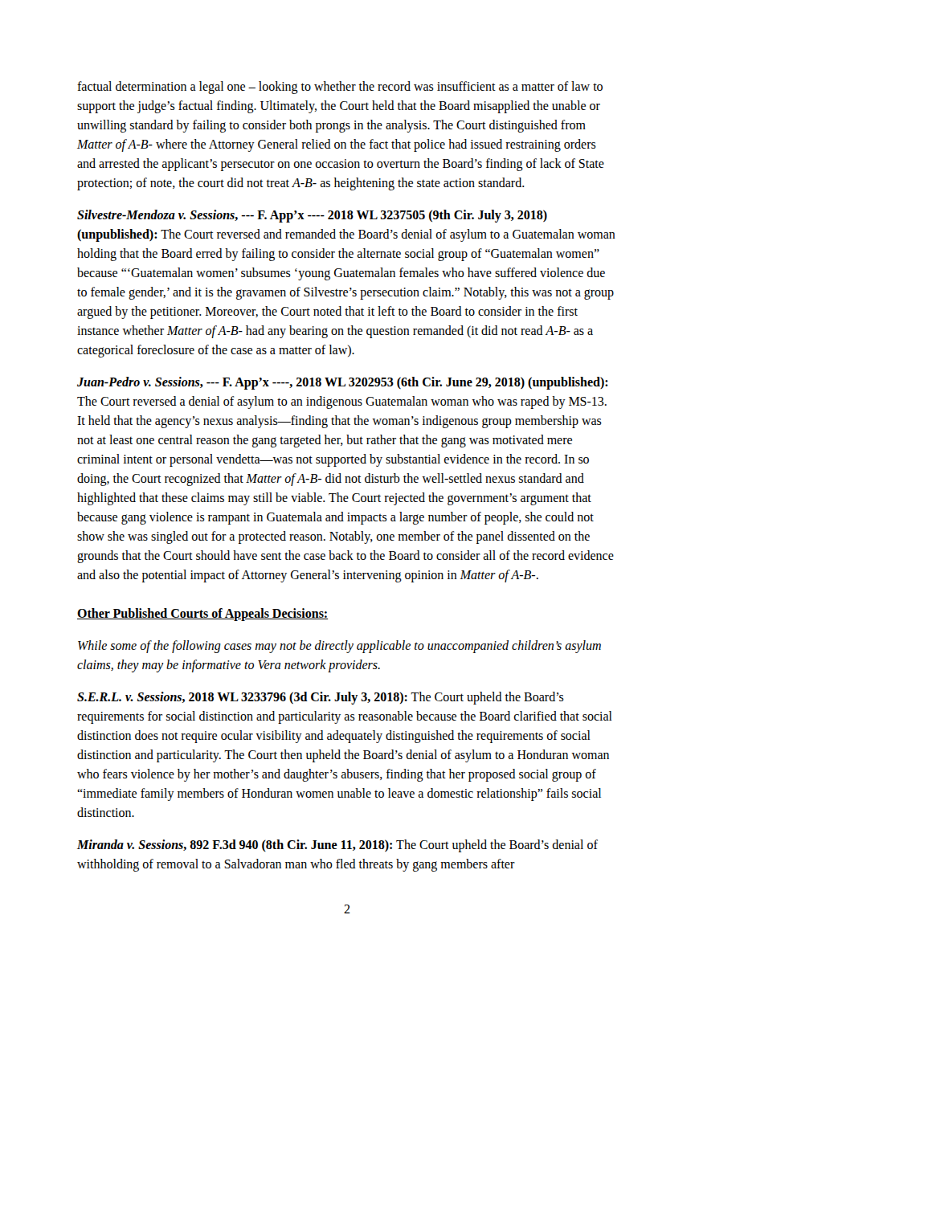factual determination a legal one – looking to whether the record was insufficient as a matter of law to support the judge’s factual finding. Ultimately, the Court held that the Board misapplied the unable or unwilling standard by failing to consider both prongs in the analysis. The Court distinguished from Matter of A-B- where the Attorney General relied on the fact that police had issued restraining orders and arrested the applicant’s persecutor on one occasion to overturn the Board’s finding of lack of State protection; of note, the court did not treat A-B- as heightening the state action standard.
Silvestre-Mendoza v. Sessions, --- F. App’x ---- 2018 WL 3237505 (9th Cir. July 3, 2018) (unpublished): The Court reversed and remanded the Board’s denial of asylum to a Guatemalan woman holding that the Board erred by failing to consider the alternate social group of “Guatemalan women” because “‘Guatemalan women’ subsumes ‘young Guatemalan females who have suffered violence due to female gender,’ and it is the gravamen of Silvestre’s persecution claim.” Notably, this was not a group argued by the petitioner. Moreover, the Court noted that it left to the Board to consider in the first instance whether Matter of A-B- had any bearing on the question remanded (it did not read A-B- as a categorical foreclosure of the case as a matter of law).
Juan-Pedro v. Sessions, --- F. App’x ----, 2018 WL 3202953 (6th Cir. June 29, 2018) (unpublished): The Court reversed a denial of asylum to an indigenous Guatemalan woman who was raped by MS-13. It held that the agency’s nexus analysis—finding that the woman’s indigenous group membership was not at least one central reason the gang targeted her, but rather that the gang was motivated mere criminal intent or personal vendetta—was not supported by substantial evidence in the record. In so doing, the Court recognized that Matter of A-B- did not disturb the well-settled nexus standard and highlighted that these claims may still be viable. The Court rejected the government’s argument that because gang violence is rampant in Guatemala and impacts a large number of people, she could not show she was singled out for a protected reason. Notably, one member of the panel dissented on the grounds that the Court should have sent the case back to the Board to consider all of the record evidence and also the potential impact of Attorney General’s intervening opinion in Matter of A-B-.
Other Published Courts of Appeals Decisions:
While some of the following cases may not be directly applicable to unaccompanied children’s asylum claims, they may be informative to Vera network providers.
S.E.R.L. v. Sessions, 2018 WL 3233796 (3d Cir. July 3, 2018): The Court upheld the Board’s requirements for social distinction and particularity as reasonable because the Board clarified that social distinction does not require ocular visibility and adequately distinguished the requirements of social distinction and particularity. The Court then upheld the Board’s denial of asylum to a Honduran woman who fears violence by her mother’s and daughter’s abusers, finding that her proposed social group of “immediate family members of Honduran women unable to leave a domestic relationship” fails social distinction.
Miranda v. Sessions, 892 F.3d 940 (8th Cir. June 11, 2018): The Court upheld the Board’s denial of withholding of removal to a Salvadoran man who fled threats by gang members after
2